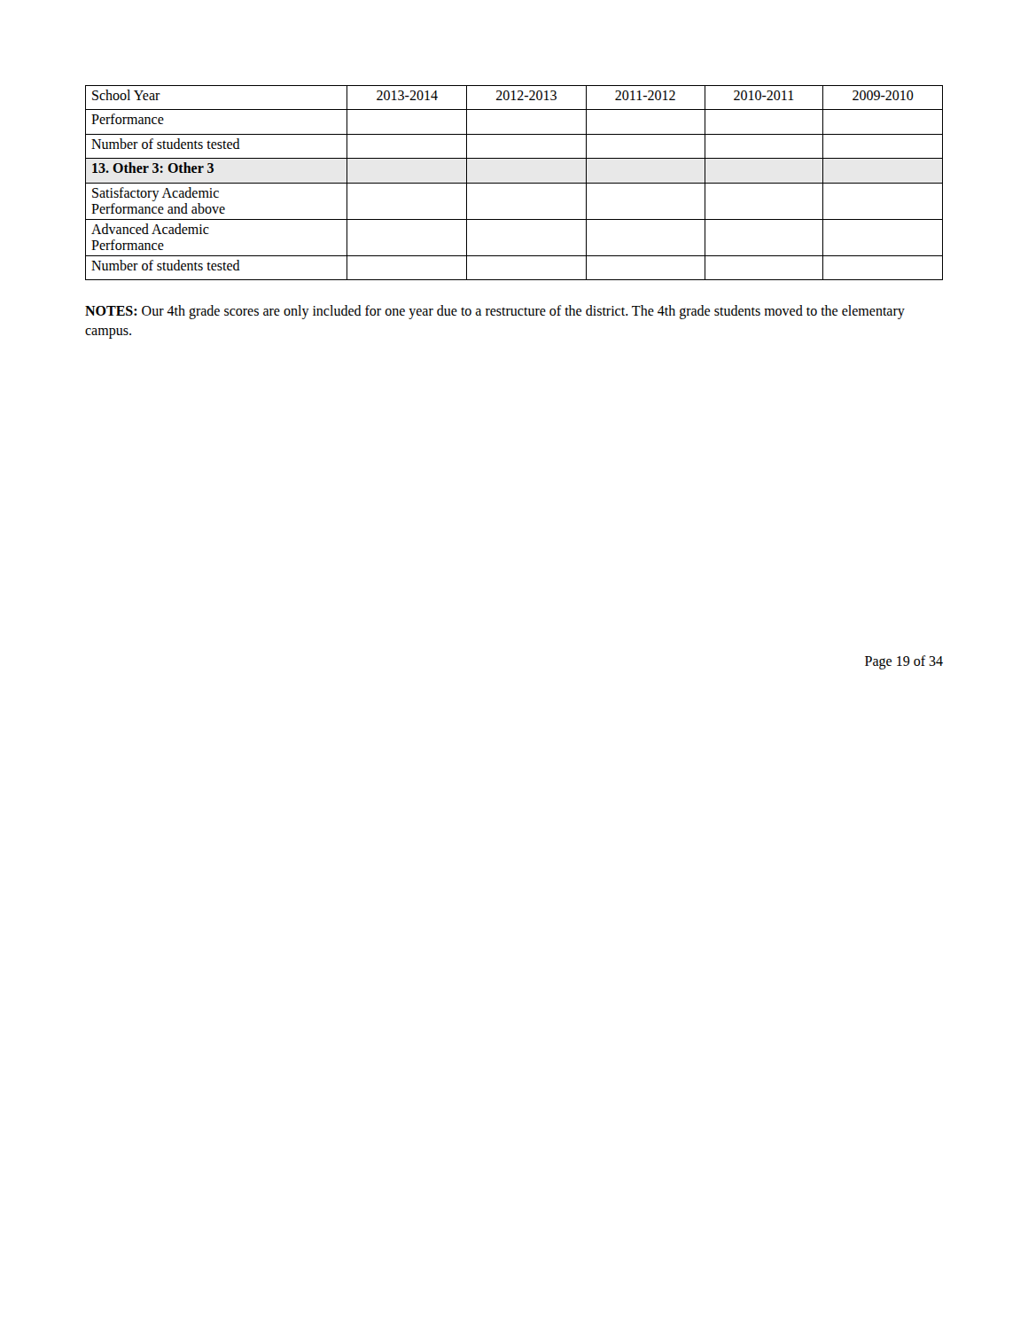| School Year | 2013-2014 | 2012-2013 | 2011-2012 | 2010-2011 | 2009-2010 |
| --- | --- | --- | --- | --- | --- |
| Performance | | | | | |
| Number of students tested | | | | | |
| 13. Other 3: Other 3 | | | | | |
| Satisfactory Academic Performance and above | | | | | |
| Advanced Academic Performance | | | | | |
| Number of students tested | | | | | |
NOTES: Our 4th grade scores are only included for one year due to a restructure of the district. The 4th grade students moved to the elementary campus.
Page 19 of 34